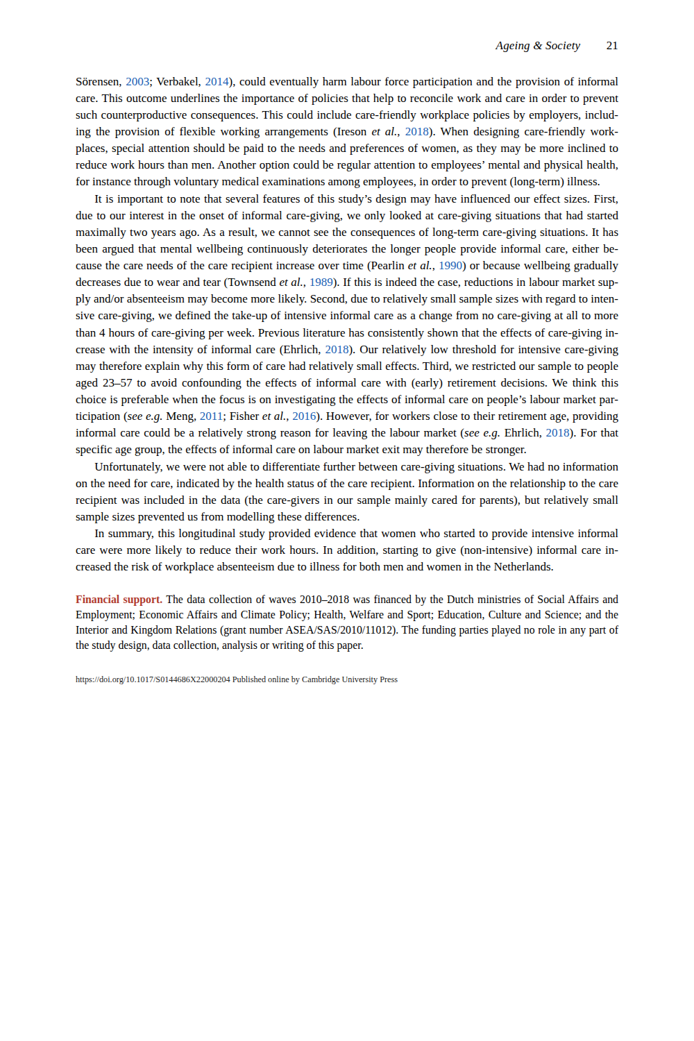Ageing & Society 21
Sörensen, 2003; Verbakel, 2014), could eventually harm labour force participation and the provision of informal care. This outcome underlines the importance of policies that help to reconcile work and care in order to prevent such counterproductive consequences. This could include care-friendly workplace policies by employers, including the provision of flexible working arrangements (Ireson et al., 2018). When designing care-friendly workplaces, special attention should be paid to the needs and preferences of women, as they may be more inclined to reduce work hours than men. Another option could be regular attention to employees’ mental and physical health, for instance through voluntary medical examinations among employees, in order to prevent (long-term) illness.
It is important to note that several features of this study’s design may have influenced our effect sizes. First, due to our interest in the onset of informal care-giving, we only looked at care-giving situations that had started maximally two years ago. As a result, we cannot see the consequences of long-term care-giving situations. It has been argued that mental wellbeing continuously deteriorates the longer people provide informal care, either because the care needs of the care recipient increase over time (Pearlin et al., 1990) or because wellbeing gradually decreases due to wear and tear (Townsend et al., 1989). If this is indeed the case, reductions in labour market supply and/or absenteeism may become more likely. Second, due to relatively small sample sizes with regard to intensive care-giving, we defined the take-up of intensive informal care as a change from no care-giving at all to more than 4 hours of care-giving per week. Previous literature has consistently shown that the effects of care-giving increase with the intensity of informal care (Ehrlich, 2018). Our relatively low threshold for intensive care-giving may therefore explain why this form of care had relatively small effects. Third, we restricted our sample to people aged 23–57 to avoid confounding the effects of informal care with (early) retirement decisions. We think this choice is preferable when the focus is on investigating the effects of informal care on people’s labour market participation (see e.g. Meng, 2011; Fisher et al., 2016). However, for workers close to their retirement age, providing informal care could be a relatively strong reason for leaving the labour market (see e.g. Ehrlich, 2018). For that specific age group, the effects of informal care on labour market exit may therefore be stronger.
Unfortunately, we were not able to differentiate further between care-giving situations. We had no information on the need for care, indicated by the health status of the care recipient. Information on the relationship to the care recipient was included in the data (the care-givers in our sample mainly cared for parents), but relatively small sample sizes prevented us from modelling these differences.
In summary, this longitudinal study provided evidence that women who started to provide intensive informal care were more likely to reduce their work hours. In addition, starting to give (non-intensive) informal care increased the risk of workplace absenteeism due to illness for both men and women in the Netherlands.
Financial support. The data collection of waves 2010–2018 was financed by the Dutch ministries of Social Affairs and Employment; Economic Affairs and Climate Policy; Health, Welfare and Sport; Education, Culture and Science; and the Interior and Kingdom Relations (grant number ASEA/SAS/2010/11012). The funding parties played no role in any part of the study design, data collection, analysis or writing of this paper.
https://doi.org/10.1017/S0144686X22000204 Published online by Cambridge University Press